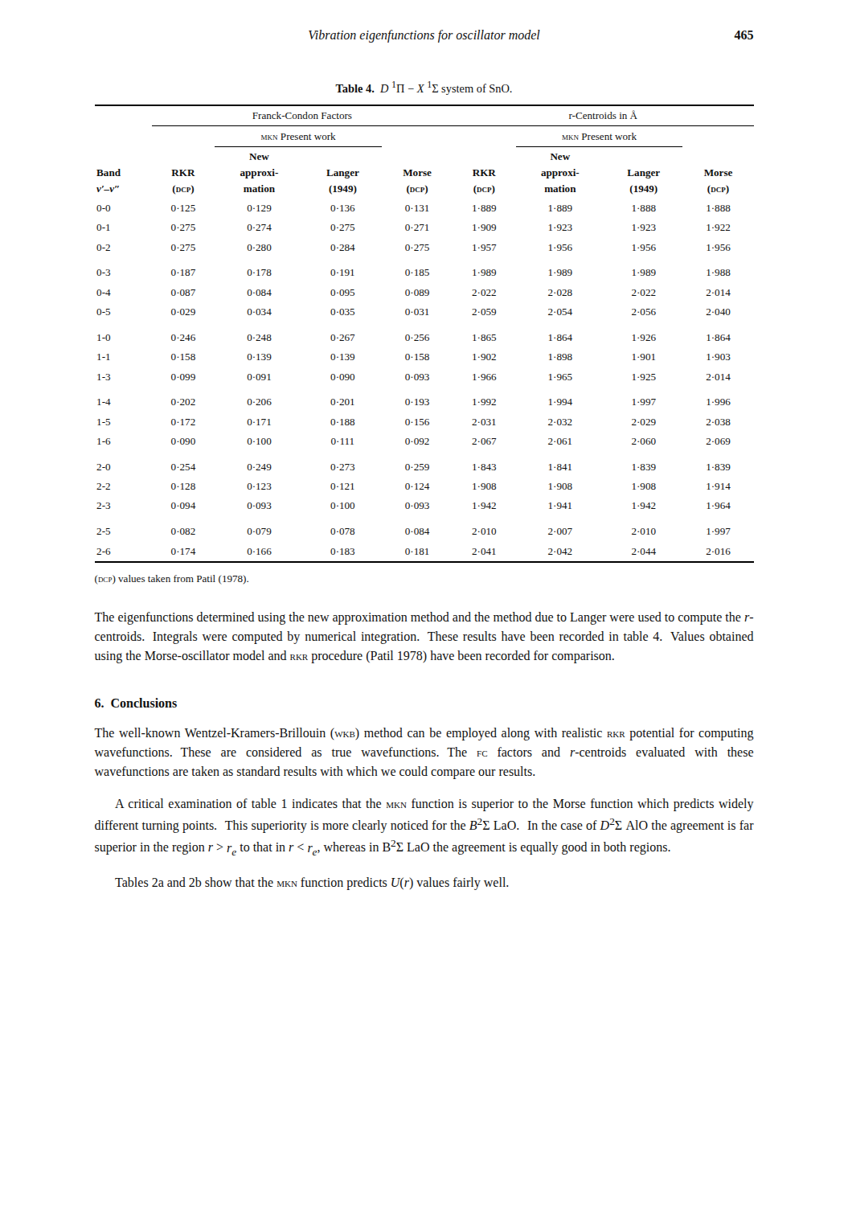Vibration eigenfunctions for oscillator model 465
Table 4. D 1 Π − X 1 Σ system of SnO.
| Band v′–v″ | Franck-Condon Factors | r-Centroids in Å |
| --- | --- | --- |
| RKR ( dcp ) | mkn Present work | Morse ( dcp ) | RKR ( dcp ) | mkn Present work | Morse ( dcp ) |
| New approxi- mation | Langer (1949) | New approxi- mation | Langer (1949) |
| 0-0 | 0·125 | 0·129 | 0·136 | 0·131 | 1·889 | 1·889 | 1·888 | 1·888 |
| 0-1 | 0·275 | 0·274 | 0·275 | 0·271 | 1·909 | 1·923 | 1·923 | 1·922 |
| 0-2 | 0·275 | 0·280 | 0·284 | 0·275 | 1·957 | 1·956 | 1·956 | 1·956 |
| 0-3 | 0·187 | 0·178 | 0·191 | 0·185 | 1·989 | 1·989 | 1·989 | 1·988 |
| 0-4 | 0·087 | 0·084 | 0·095 | 0·089 | 2·022 | 2·028 | 2·022 | 2·014 |
| 0-5 | 0·029 | 0·034 | 0·035 | 0·031 | 2·059 | 2·054 | 2·056 | 2·040 |
| 1-0 | 0·246 | 0·248 | 0·267 | 0·256 | 1·865 | 1·864 | 1·926 | 1·864 |
| 1-1 | 0·158 | 0·139 | 0·139 | 0·158 | 1·902 | 1·898 | 1·901 | 1·903 |
| 1-3 | 0·099 | 0·091 | 0·090 | 0·093 | 1·966 | 1·965 | 1·925 | 2·014 |
| 1-4 | 0·202 | 0·206 | 0·201 | 0·193 | 1·992 | 1·994 | 1·997 | 1·996 |
| 1-5 | 0·172 | 0·171 | 0·188 | 0·156 | 2·031 | 2·032 | 2·029 | 2·038 |
| 1-6 | 0·090 | 0·100 | 0·111 | 0·092 | 2·067 | 2·061 | 2·060 | 2·069 |
| 2-0 | 0·254 | 0·249 | 0·273 | 0·259 | 1·843 | 1·841 | 1·839 | 1·839 |
| 2-2 | 0·128 | 0·123 | 0·121 | 0·124 | 1·908 | 1·908 | 1·908 | 1·914 |
| 2-3 | 0·094 | 0·093 | 0·100 | 0·093 | 1·942 | 1·941 | 1·942 | 1·964 |
| 2-5 | 0·082 | 0·079 | 0·078 | 0·084 | 2·010 | 2·007 | 2·010 | 1·997 |
| 2-6 | 0·174 | 0·166 | 0·183 | 0·181 | 2·041 | 2·042 | 2·044 | 2·016 |
(dcp) values taken from Patil (1978).
The eigenfunctions determined using the new approximation method and the method due to Langer were used to compute the r-centroids. Integrals were computed by numerical integration. These results have been recorded in table 4. Values obtained using the Morse-oscillator model and rkr procedure (Patil 1978) have been recorded for comparison.
6. Conclusions
The well-known Wentzel-Kramers-Brillouin (wkb) method can be employed along with realistic rkr potential for computing wavefunctions. These are considered as true wavefunctions. The fc factors and r-centroids evaluated with these wavefunctions are taken as standard results with which we could compare our results.
A critical examination of table 1 indicates that the mkn function is superior to the Morse function which predicts widely different turning points. This superiority is more clearly noticed for the B2Σ LaO. In the case of D2Σ AlO the agreement is far superior in the region r > re to that in r < re, whereas in B2Σ LaO the agreement is equally good in both regions.
Tables 2a and 2b show that the mkn function predicts U(r) values fairly well.